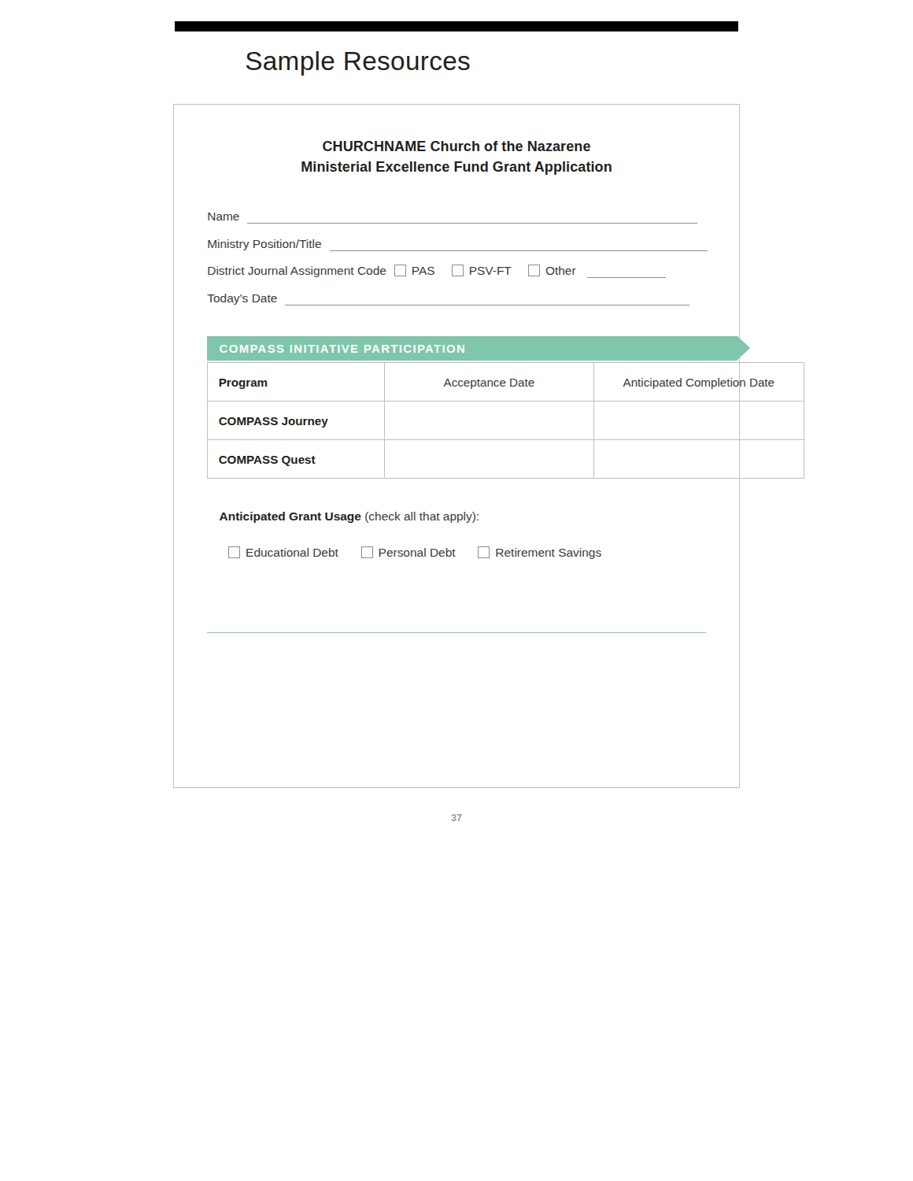Sample Resources
CHURCHNAME Church of the Nazarene
Ministerial Excellence Fund Grant Application
Name
Ministry Position/Title
District Journal Assignment Code
PAS
PSV-FT
Other
Today’s Date
COMPASS INITIATIVE PARTICIPATION
| Program | Acceptance Date | Anticipated Completion Date |
| COMPASS Journey | | |
| COMPASS Quest | | |
Anticipated Grant Usage (check all that apply):
Educational Debt
Personal Debt
Retirement Savings
37